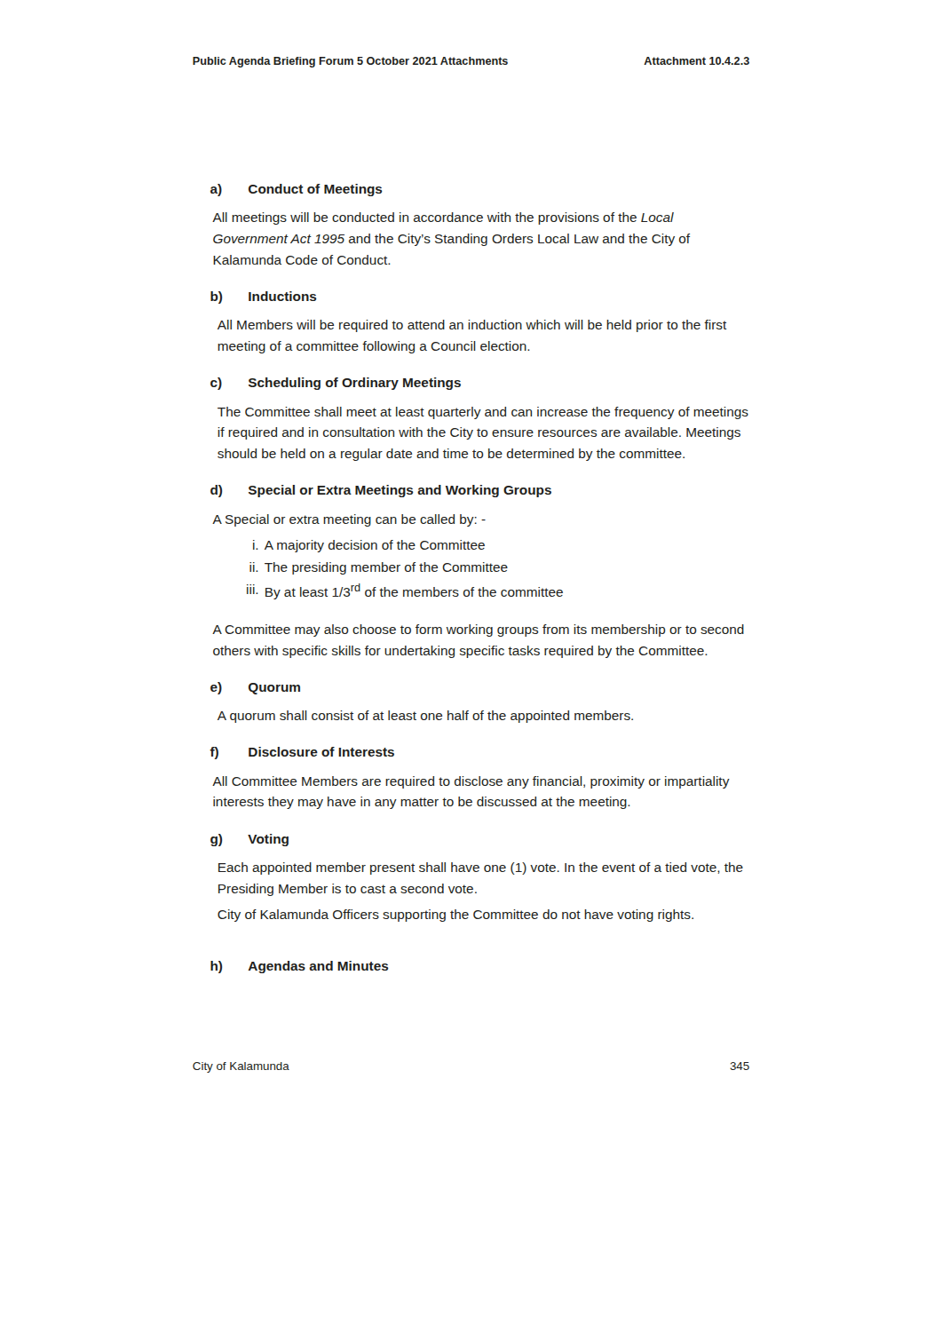Public Agenda Briefing Forum 5 October 2021 Attachments
Attachment 10.4.2.3
a) Conduct of Meetings
All meetings will be conducted in accordance with the provisions of the Local Government Act 1995 and the City’s Standing Orders Local Law and the City of Kalamunda Code of Conduct.
b) Inductions
All Members will be required to attend an induction which will be held prior to the first meeting of a committee following a Council election.
c) Scheduling of Ordinary Meetings
The Committee shall meet at least quarterly and can increase the frequency of meetings if required and in consultation with the City to ensure resources are available. Meetings should be held on a regular date and time to be determined by the committee.
d) Special or Extra Meetings and Working Groups
A Special or extra meeting can be called by: -
A majority decision of the Committee
The presiding member of the Committee
By at least 1/3rd of the members of the committee
A Committee may also choose to form working groups from its membership or to second others with specific skills for undertaking specific tasks required by the Committee.
e) Quorum
A quorum shall consist of at least one half of the appointed members.
f) Disclosure of Interests
All Committee Members are required to disclose any financial, proximity or impartiality interests they may have in any matter to be discussed at the meeting.
g) Voting
Each appointed member present shall have one (1) vote. In the event of a tied vote, the Presiding Member is to cast a second vote.
City of Kalamunda Officers supporting the Committee do not have voting rights.
h) Agendas and Minutes
City of Kalamunda
345